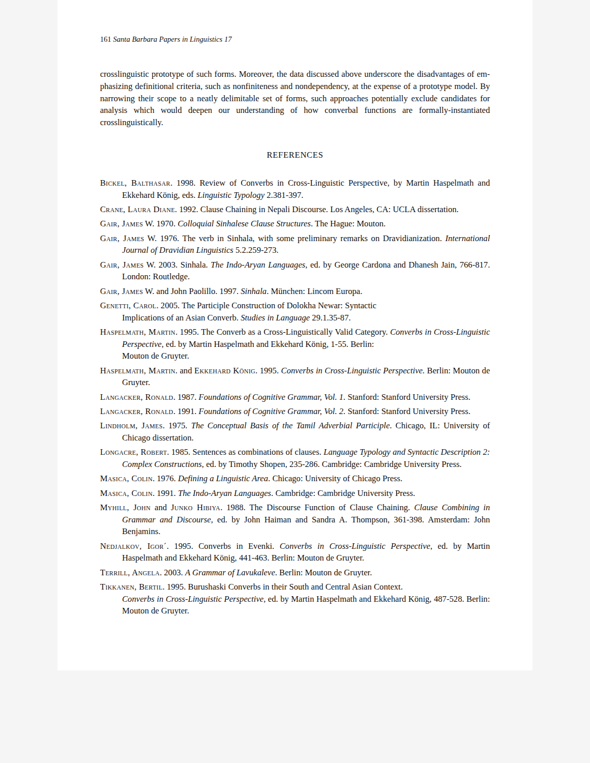161 Santa Barbara Papers in Linguistics 17
crosslinguistic prototype of such forms. Moreover, the data discussed above underscore the disadvantages of emphasizing definitional criteria, such as nonfiniteness and nondependency, at the expense of a prototype model. By narrowing their scope to a neatly delimitable set of forms, such approaches potentially exclude candidates for analysis which would deepen our understanding of how converbal functions are formally-instantiated crosslinguistically.
REFERENCES
Bickel, Balthasar. 1998. Review of Converbs in Cross-Linguistic Perspective, by Martin Haspelmath and Ekkehard König, eds. Linguistic Typology 2.381-397.
Crane, Laura Diane. 1992. Clause Chaining in Nepali Discourse. Los Angeles, CA: UCLA dissertation.
Gair, James W. 1970. Colloquial Sinhalese Clause Structures. The Hague: Mouton.
Gair, James W. 1976. The verb in Sinhala, with some preliminary remarks on Dravidianization. International Journal of Dravidian Linguistics 5.2.259-273.
Gair, James W. 2003. Sinhala. The Indo-Aryan Languages, ed. by George Cardona and Dhanesh Jain, 766-817. London: Routledge.
Gair, James W. and John Paolillo. 1997. Sinhala. München: Lincom Europa.
Genetti, Carol. 2005. The Participle Construction of Dolokha Newar: Syntactic
Implications of an Asian Converb. Studies in Language 29.1.35-87.
Haspelmath, Martin. 1995. The Converb as a Cross-Linguistically Valid Category. Converbs in Cross-Linguistic Perspective, ed. by Martin Haspelmath and Ekkehard König, 1-55. Berlin:
Mouton de Gruyter.
Haspelmath, Martin. and Ekkehard König. 1995. Converbs in Cross-Linguistic Perspective. Berlin: Mouton de Gruyter.
Langacker, Ronald. 1987. Foundations of Cognitive Grammar, Vol. 1. Stanford: Stanford University Press.
Langacker, Ronald. 1991. Foundations of Cognitive Grammar, Vol. 2. Stanford: Stanford University Press.
Lindholm, James. 1975. The Conceptual Basis of the Tamil Adverbial Participle. Chicago, IL: University of Chicago dissertation.
Longacre, Robert. 1985. Sentences as combinations of clauses. Language Typology and Syntactic Description 2: Complex Constructions, ed. by Timothy Shopen, 235-286. Cambridge: Cambridge University Press.
Masica, Colin. 1976. Defining a Linguistic Area. Chicago: University of Chicago Press.
Masica, Colin. 1991. The Indo-Aryan Languages. Cambridge: Cambridge University Press.
Myhill, John and Junko Hibiya. 1988. The Discourse Function of Clause Chaining. Clause Combining in Grammar and Discourse, ed. by John Haiman and Sandra A. Thompson, 361-398. Amsterdam: John Benjamins.
Nedjalkov, Igor´. 1995. Converbs in Evenki. Converbs in Cross-Linguistic Perspective, ed. by Martin Haspelmath and Ekkehard König, 441-463. Berlin: Mouton de Gruyter.
Terrill, Angela. 2003. A Grammar of Lavukaleve. Berlin: Mouton de Gruyter.
Tikkanen, Bertil. 1995. Burushaski Converbs in their South and Central Asian Context.
Converbs in Cross-Linguistic Perspective, ed. by Martin Haspelmath and Ekkehard König, 487-528. Berlin: Mouton de Gruyter.